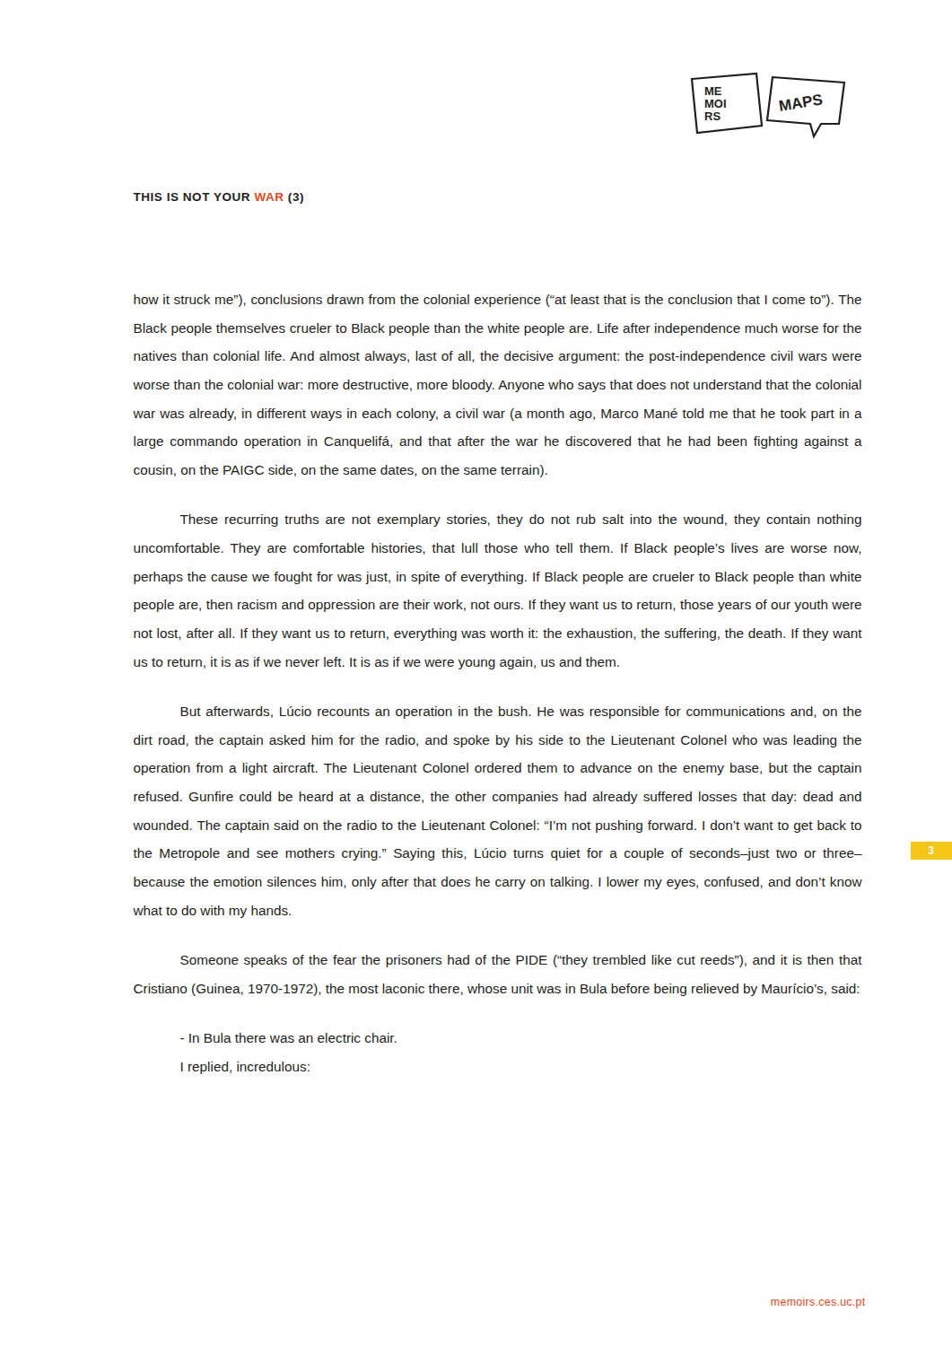ME MOI RS MAPS
THIS IS NOT YOUR WAR (3)
how it struck me”), conclusions drawn from the colonial experience (“at least that is the conclusion that I come to”). The Black people themselves crueler to Black people than the white people are. Life after independence much worse for the natives than colonial life. And almost always, last of all, the decisive argument: the post-independence civil wars were worse than the colonial war: more destructive, more bloody. Anyone who says that does not understand that the colonial war was already, in different ways in each colony, a civil war (a month ago, Marco Mané told me that he took part in a large commando operation in Canquelifá, and that after the war he discovered that he had been fighting against a cousin, on the PAIGC side, on the same dates, on the same terrain).
These recurring truths are not exemplary stories, they do not rub salt into the wound, they contain nothing uncomfortable. They are comfortable histories, that lull those who tell them. If Black people’s lives are worse now, perhaps the cause we fought for was just, in spite of everything. If Black people are crueler to Black people than white people are, then racism and oppression are their work, not ours. If they want us to return, those years of our youth were not lost, after all. If they want us to return, everything was worth it: the exhaustion, the suffering, the death. If they want us to return, it is as if we never left. It is as if we were young again, us and them.
But afterwards, Lúcio recounts an operation in the bush. He was responsible for communications and, on the dirt road, the captain asked him for the radio, and spoke by his side to the Lieutenant Colonel who was leading the operation from a light aircraft. The Lieutenant Colonel ordered them to advance on the enemy base, but the captain refused. Gunfire could be heard at a distance, the other companies had already suffered losses that day: dead and wounded. The captain said on the radio to the Lieutenant Colonel: “I’m not pushing forward. I don’t want to get back to the Metropole and see mothers crying.” Saying this, Lúcio turns quiet for a couple of seconds–just two or three–because the emotion silences him, only after that does he carry on talking. I lower my eyes, confused, and don’t know what to do with my hands.
Someone speaks of the fear the prisoners had of the PIDE (“they trembled like cut reeds”), and it is then that Cristiano (Guinea, 1970-1972), the most laconic there, whose unit was in Bula before being relieved by Maurício’s, said:
- In Bula there was an electric chair.
I replied, incredulous:
3
memoirs.ces.uc.pt